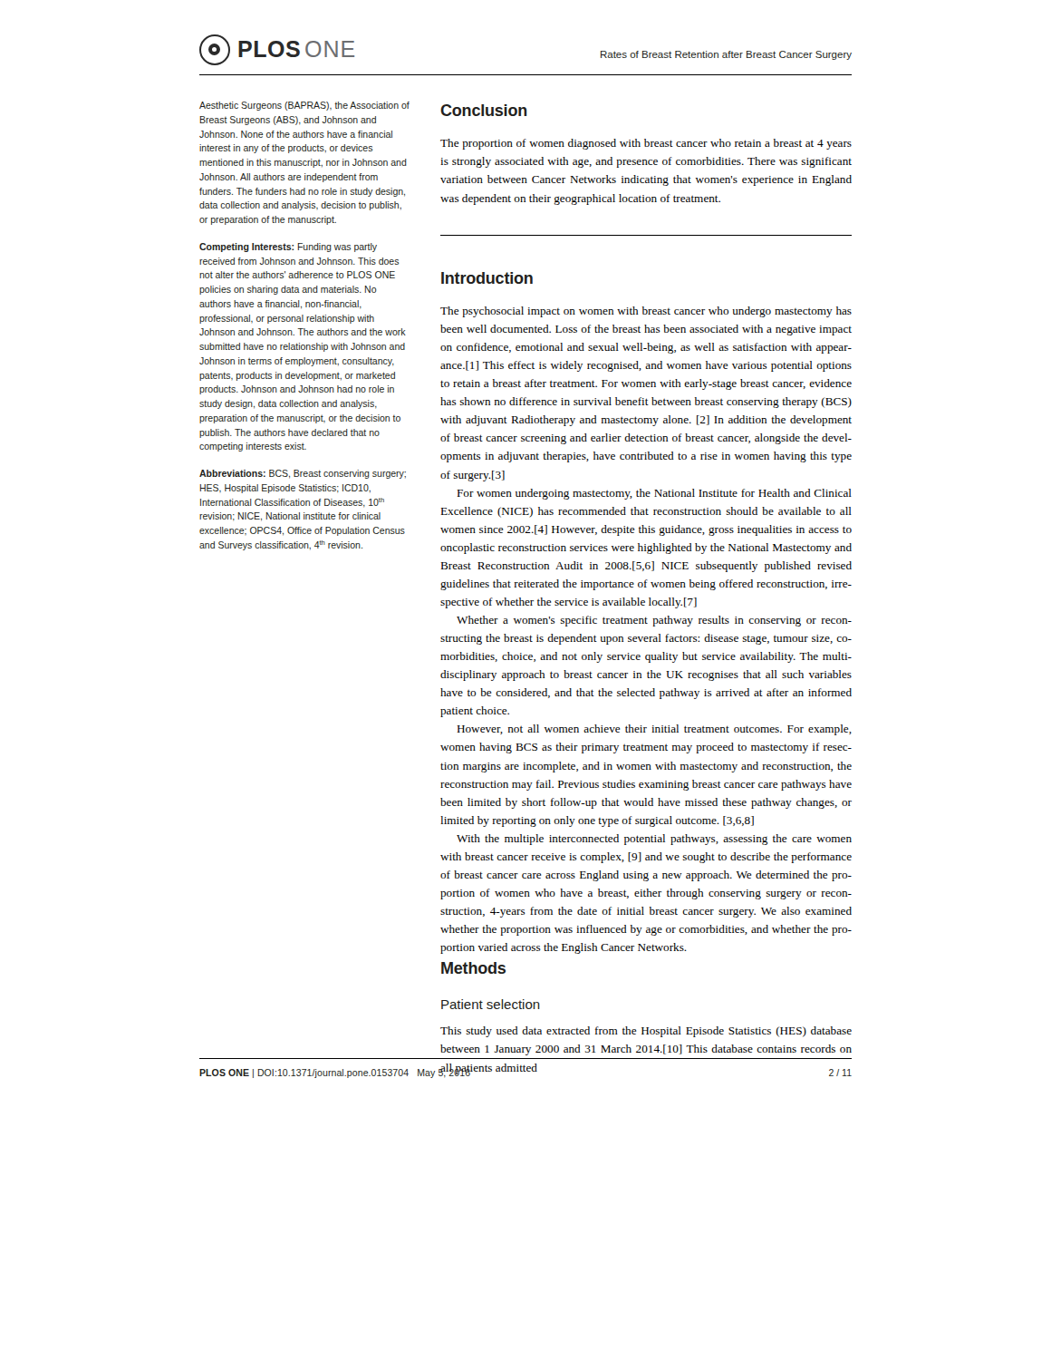PLOS ONE
Rates of Breast Retention after Breast Cancer Surgery
Aesthetic Surgeons (BAPRAS), the Association of Breast Surgeons (ABS), and Johnson and Johnson. None of the authors have a financial interest in any of the products, or devices mentioned in this manuscript, nor in Johnson and Johnson. All authors are independent from funders. The funders had no role in study design, data collection and analysis, decision to publish, or preparation of the manuscript.
Competing Interests: Funding was partly received from Johnson and Johnson. This does not alter the authors' adherence to PLOS ONE policies on sharing data and materials. No authors have a financial, non-financial, professional, or personal relationship with Johnson and Johnson. The authors and the work submitted have no relationship with Johnson and Johnson in terms of employment, consultancy, patents, products in development, or marketed products. Johnson and Johnson had no role in study design, data collection and analysis, preparation of the manuscript, or the decision to publish. The authors have declared that no competing interests exist.
Abbreviations: BCS, Breast conserving surgery; HES, Hospital Episode Statistics; ICD10, International Classification of Diseases, 10th revision; NICE, National institute for clinical excellence; OPCS4, Office of Population Census and Surveys classification, 4th revision.
Conclusion
The proportion of women diagnosed with breast cancer who retain a breast at 4 years is strongly associated with age, and presence of comorbidities. There was significant variation between Cancer Networks indicating that women's experience in England was dependent on their geographical location of treatment.
Introduction
The psychosocial impact on women with breast cancer who undergo mastectomy has been well documented. Loss of the breast has been associated with a negative impact on confidence, emotional and sexual well-being, as well as satisfaction with appearance.[1] This effect is widely recognised, and women have various potential options to retain a breast after treatment. For women with early-stage breast cancer, evidence has shown no difference in survival benefit between breast conserving therapy (BCS) with adjuvant Radiotherapy and mastectomy alone. [2] In addition the development of breast cancer screening and earlier detection of breast cancer, alongside the developments in adjuvant therapies, have contributed to a rise in women having this type of surgery.[3]
For women undergoing mastectomy, the National Institute for Health and Clinical Excellence (NICE) has recommended that reconstruction should be available to all women since 2002.[4] However, despite this guidance, gross inequalities in access to oncoplastic reconstruction services were highlighted by the National Mastectomy and Breast Reconstruction Audit in 2008.[5,6] NICE subsequently published revised guidelines that reiterated the importance of women being offered reconstruction, irrespective of whether the service is available locally.[7]
Whether a women's specific treatment pathway results in conserving or reconstructing the breast is dependent upon several factors: disease stage, tumour size, comorbidities, choice, and not only service quality but service availability. The multidisciplinary approach to breast cancer in the UK recognises that all such variables have to be considered, and that the selected pathway is arrived at after an informed patient choice.
However, not all women achieve their initial treatment outcomes. For example, women having BCS as their primary treatment may proceed to mastectomy if resection margins are incomplete, and in women with mastectomy and reconstruction, the reconstruction may fail. Previous studies examining breast cancer care pathways have been limited by short follow-up that would have missed these pathway changes, or limited by reporting on only one type of surgical outcome. [3,6,8]
With the multiple interconnected potential pathways, assessing the care women with breast cancer receive is complex, [9] and we sought to describe the performance of breast cancer care across England using a new approach. We determined the proportion of women who have a breast, either through conserving surgery or reconstruction, 4-years from the date of initial breast cancer surgery. We also examined whether the proportion was influenced by age or comorbidities, and whether the proportion varied across the English Cancer Networks.
Methods
Patient selection
This study used data extracted from the Hospital Episode Statistics (HES) database between 1 January 2000 and 31 March 2014.[10] This database contains records on all patients admitted
PLOS ONE | DOI:10.1371/journal.pone.0153704 May 5, 2016
2 / 11